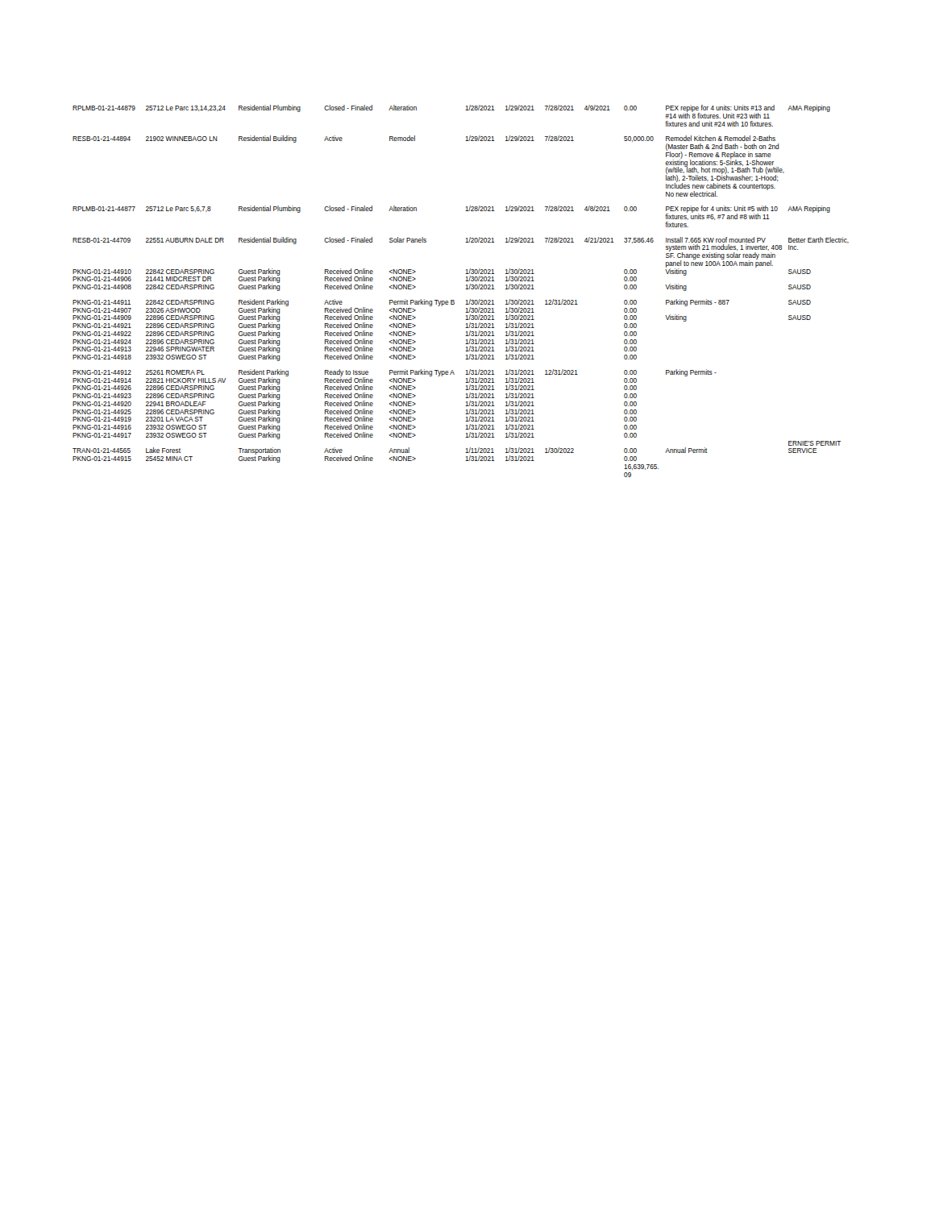| RPLMB-01-21-44879 | 25712 Le Parc 13,14,23,24 | Residential Plumbing | Closed - Finaled | Alteration | 1/28/2021 | 1/29/2021 | 7/28/2021 | 4/9/2021 | 0.00 | PEX repipe for 4 units: Units #13 and #14 with 8 fixtures. Unit #23 with 11 fixtures and unit #24 with 10 fixtures. | AMA Repiping |
| RESB-01-21-44894 | 21902 WINNEBAGO LN | Residential Building | Active | Remodel | 1/29/2021 | 1/29/2021 | 7/28/2021 | | 50,000.00 | Remodel Kitchen & Remodel 2-Baths (Master Bath & 2nd Bath - both on 2nd Floor) - Remove & Replace in same existing locations: 5-Sinks, 1-Shower (w/tile, lath, hot mop), 1-Bath Tub (w/tile, lath), 2-Toilets, 1-Dishwasher; 1-Hood; Includes new cabinets & countertops. No new electrical. | |
| RPLMB-01-21-44877 | 25712 Le Parc 5,6,7,8 | Residential Plumbing | Closed - Finaled | Alteration | 1/28/2021 | 1/29/2021 | 7/28/2021 | 4/8/2021 | 0.00 | PEX repipe for 4 units: Unit #5 with 10 fixtures, units #6, #7 and #8 with 11 fixtures. | AMA Repiping |
| RESB-01-21-44709 | 22551 AUBURN DALE DR | Residential Building | Closed - Finaled | Solar Panels | 1/20/2021 | 1/29/2021 | 7/28/2021 | 4/21/2021 | 37,586.46 | Install 7.665 KW roof mounted PV system with 21 modules, 1 inverter, 408 SF. Change existing solar ready main panel to new 100A 100A main panel. | Better Earth Electric, Inc. |
| PKNG-01-21-44910 | 22842 CEDARSPRING | Guest Parking | Received Online | <NONE> | 1/30/2021 | 1/30/2021 | | | 0.00 | Visiting | SAUSD |
| PKNG-01-21-44906 | 21441 MIDCREST DR | Guest Parking | Received Online | <NONE> | 1/30/2021 | 1/30/2021 | | | 0.00 | | |
| PKNG-01-21-44908 | 22842 CEDARSPRING | Guest Parking | Received Online | <NONE> | 1/30/2021 | 1/30/2021 | | | 0.00 | Visiting | SAUSD |
| PKNG-01-21-44911 | 22842 CEDARSPRING | Resident Parking | Active | Permit Parking Type B | 1/30/2021 | 1/30/2021 | 12/31/2021 | | 0.00 | Parking Permits - 887 | SAUSD |
| PKNG-01-21-44907 | 23026 ASHWOOD | Guest Parking | Received Online | <NONE> | 1/30/2021 | 1/30/2021 | | | 0.00 | | |
| PKNG-01-21-44909 | 22896 CEDARSPRING | Guest Parking | Received Online | <NONE> | 1/30/2021 | 1/30/2021 | | | 0.00 | Visiting | SAUSD |
| PKNG-01-21-44921 | 22896 CEDARSPRING | Guest Parking | Received Online | <NONE> | 1/31/2021 | 1/31/2021 | | | 0.00 | | |
| PKNG-01-21-44922 | 22896 CEDARSPRING | Guest Parking | Received Online | <NONE> | 1/31/2021 | 1/31/2021 | | | 0.00 | | |
| PKNG-01-21-44924 | 22896 CEDARSPRING | Guest Parking | Received Online | <NONE> | 1/31/2021 | 1/31/2021 | | | 0.00 | | |
| PKNG-01-21-44913 | 22946 SPRINGWATER | Guest Parking | Received Online | <NONE> | 1/31/2021 | 1/31/2021 | | | 0.00 | | |
| PKNG-01-21-44918 | 23932 OSWEGO ST | Guest Parking | Received Online | <NONE> | 1/31/2021 | 1/31/2021 | | | 0.00 | | |
| PKNG-01-21-44912 | 25261 ROMERA PL | Resident Parking | Ready to Issue | Permit Parking Type A | 1/31/2021 | 1/31/2021 | 12/31/2021 | | 0.00 | Parking Permits - | |
| PKNG-01-21-44914 | 22821 HICKORY HILLS AV | Guest Parking | Received Online | <NONE> | 1/31/2021 | 1/31/2021 | | | 0.00 | | |
| PKNG-01-21-44926 | 22896 CEDARSPRING | Guest Parking | Received Online | <NONE> | 1/31/2021 | 1/31/2021 | | | 0.00 | | |
| PKNG-01-21-44923 | 22896 CEDARSPRING | Guest Parking | Received Online | <NONE> | 1/31/2021 | 1/31/2021 | | | 0.00 | | |
| PKNG-01-21-44920 | 22941 BROADLEAF | Guest Parking | Received Online | <NONE> | 1/31/2021 | 1/31/2021 | | | 0.00 | | |
| PKNG-01-21-44925 | 22896 CEDARSPRING | Guest Parking | Received Online | <NONE> | 1/31/2021 | 1/31/2021 | | | 0.00 | | |
| PKNG-01-21-44919 | 23201 LA VACA ST | Guest Parking | Received Online | <NONE> | 1/31/2021 | 1/31/2021 | | | 0.00 | | |
| PKNG-01-21-44916 | 23932 OSWEGO ST | Guest Parking | Received Online | <NONE> | 1/31/2021 | 1/31/2021 | | | 0.00 | | |
| PKNG-01-21-44917 | 23932 OSWEGO ST | Guest Parking | Received Online | <NONE> | 1/31/2021 | 1/31/2021 | | | 0.00 | | |
| | | | | | | | | | | | ERNIE'S PERMIT |
| TRAN-01-21-44565 | Lake Forest | Transportation | Active | Annual | 1/11/2021 | 1/31/2021 | 1/30/2022 | | 0.00 | Annual Permit | SERVICE |
| PKNG-01-21-44915 | 25452 MINA CT | Guest Parking | Received Online | <NONE> | 1/31/2021 | 1/31/2021 | | | 0.00 | | |
| | | | | | | | | | 16,639,765. 09 | | |